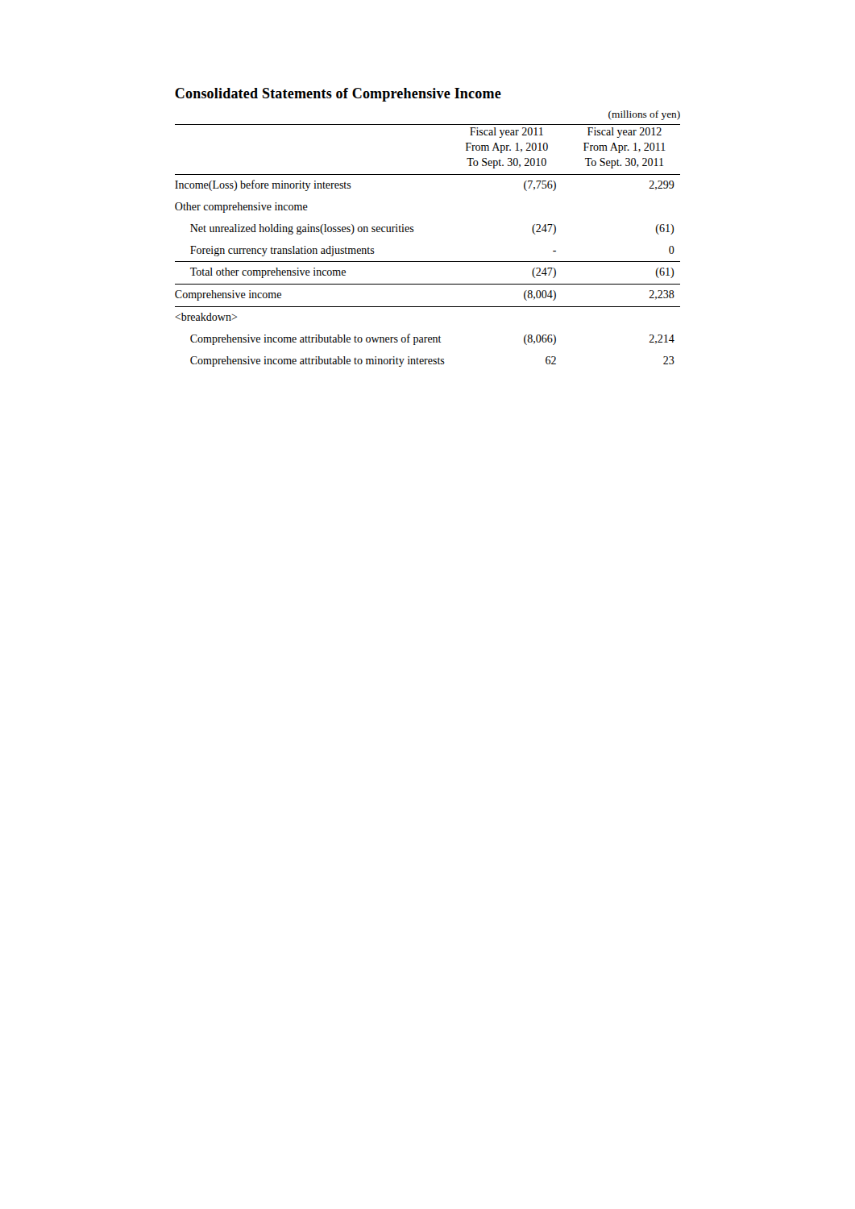Consolidated Statements of Comprehensive Income
(millions of yen)
| | Fiscal year 2011 From Apr. 1, 2010 To Sept. 30, 2010 | Fiscal year 2012 From Apr. 1, 2011 To Sept. 30, 2011 |
| --- | --- | --- |
| Income(Loss) before minority interests | (7,756) | 2,299 |
| Other comprehensive income | | |
| Net unrealized holding gains(losses) on securities | (247) | (61) |
| Foreign currency translation adjustments | - | 0 |
| Total other comprehensive income | (247) | (61) |
| Comprehensive income | (8,004) | 2,238 |
| <breakdown> | | |
| Comprehensive income attributable to owners of parent | (8,066) | 2,214 |
| Comprehensive income attributable to minority interests | 62 | 23 |